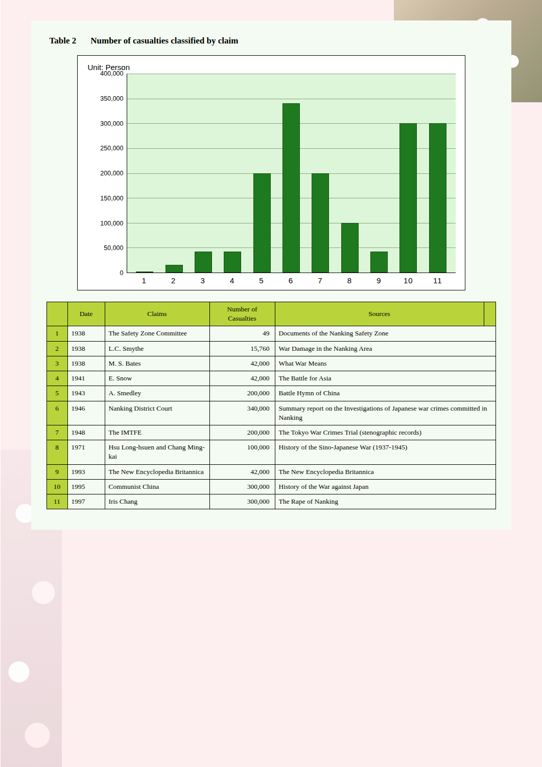Table 2 Number of casualties classified by claim
Unit: Person
400,000 350,000 300,000 250,000 200,000 150,000 100,000 50,000 0
1234567891011
| | Date | Claims | Number of Casualties | Sources | |
| --- | --- | --- | --- | --- | --- |
| 1 | 1938 | The Safety Zone Committee | 49 | Documents of the Nanking Safety Zone |
| 2 | 1938 | L.C. Smythe | 15,760 | War Damage in the Nanking Area |
| 3 | 1938 | M. S. Bates | 42,000 | What War Means |
| 4 | 1941 | E. Snow | 42,000 | The Battle for Asia |
| 5 | 1943 | A. Smedley | 200,000 | Battle Hymn of China |
| 6 | 1946 | Nanking District Court | 340,000 | Summary report on the Investigations of Japanese war crimes committed in Nanking |
| 7 | 1948 | The IMTFE | 200,000 | The Tokyo War Crimes Trial (stenographic records) |
| 8 | 1971 | Hsu Long-hsuen and Chang Ming-kai | 100,000 | History of the Sino-Japanese War (1937-1945) |
| 9 | 1993 | The New Encyclopedia Britannica | 42,000 | The New Encyclopedia Britannica |
| 10 | 1995 | Communist China | 300,000 | History of the War against Japan |
| 11 | 1997 | Iris Chang | 300,000 | The Rape of Nanking |